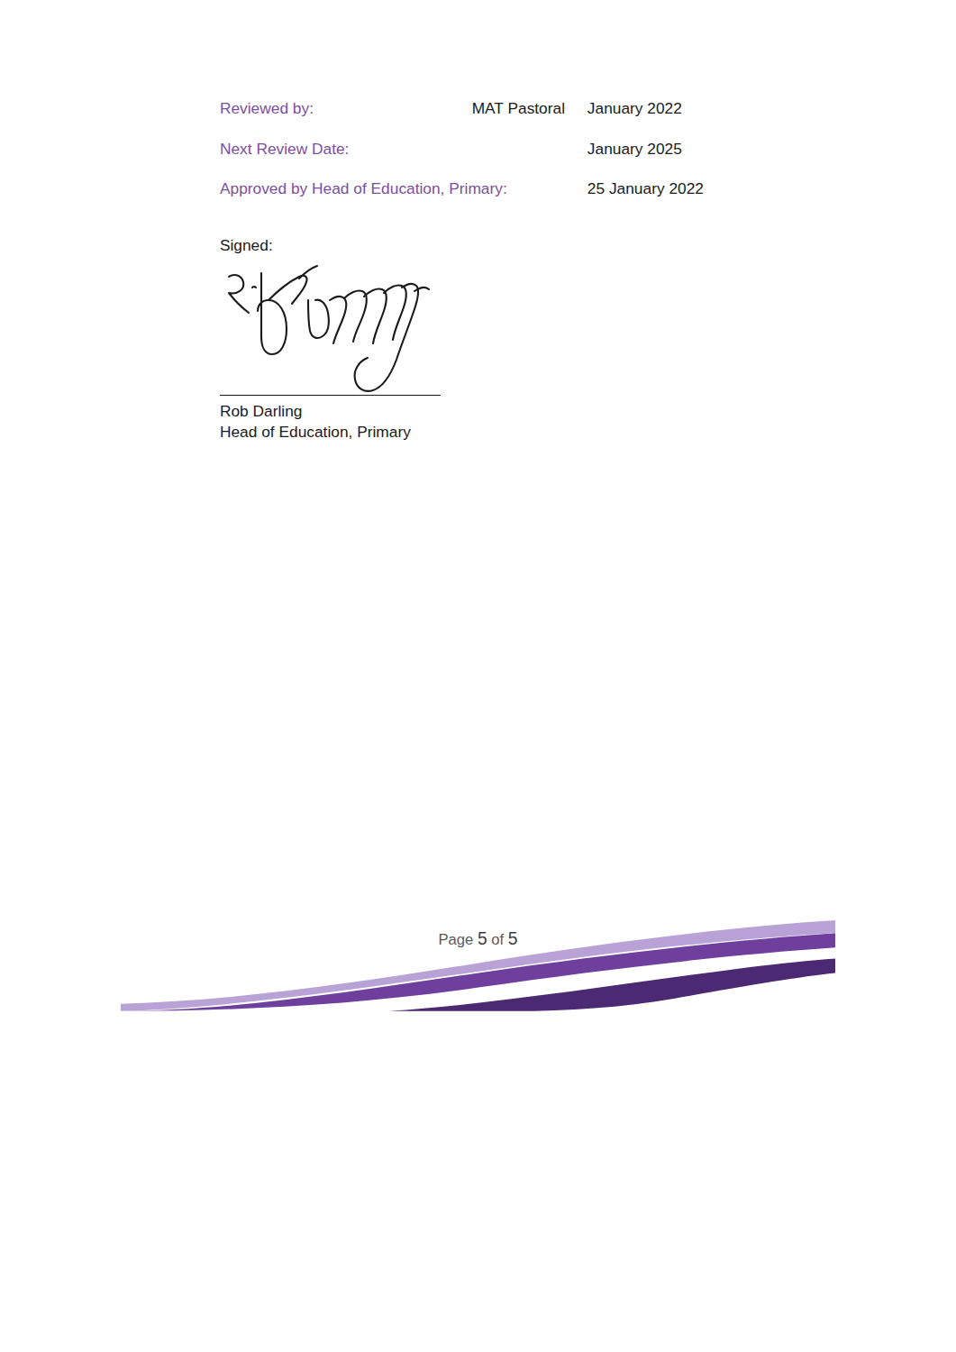| Reviewed by: | MAT Pastoral | January 2022 |
| Next Review Date: | | January 2025 |
| Approved by Head of Education, Primary: | 25 January 2022 |
Signed:
Rob Darling
Head of Education, Primary
Page 5 of 5